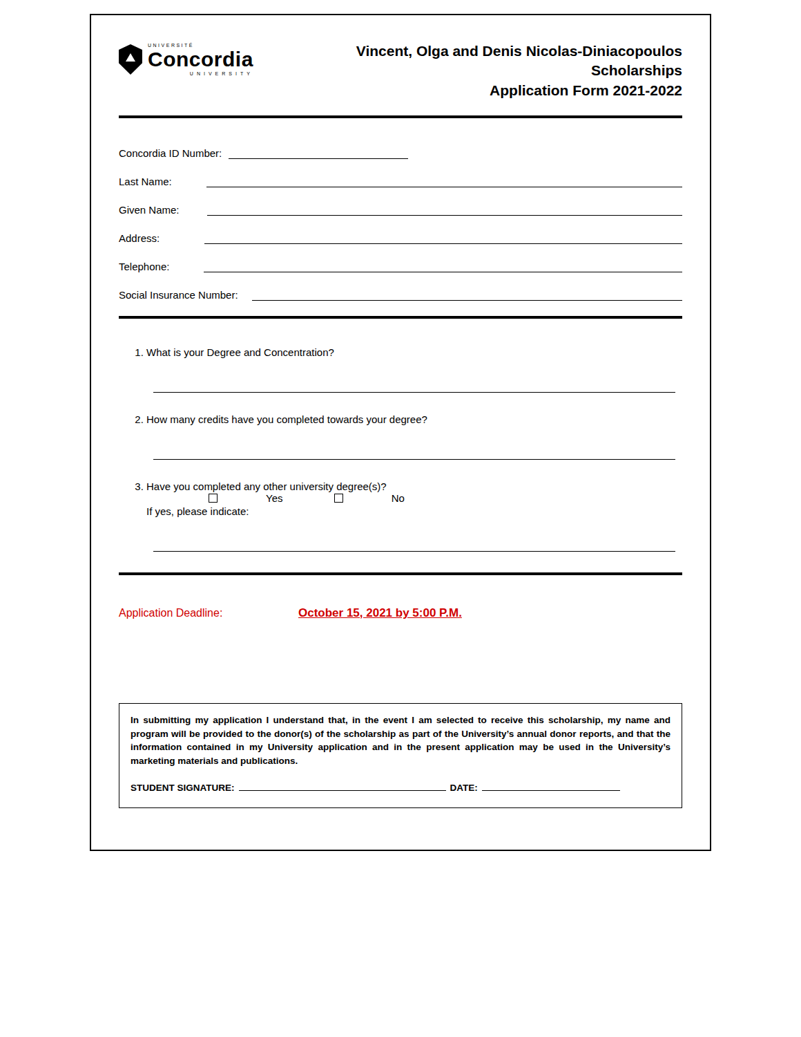UNIVERSITÉ Concordia UNIVERSITY
Vincent, Olga and Denis Nicolas-Diniacopoulos
Scholarships
Application Form 2021-2022
Concordia ID Number:
Last Name:
Given Name:
Address:
Telephone:
Social Insurance Number:
What is your Degree and Concentration?
How many credits have you completed towards your degree?
Have you completed any other university degree(s)? Yes No
If yes, please indicate:
Application Deadline: October 15, 2021 by 5:00 P.M.
In submitting my application I understand that, in the event I am selected to receive this scholarship, my name and program will be provided to the donor(s) of the scholarship as part of the University’s annual donor reports, and that the information contained in my University application and in the present application may be used in the University’s marketing materials and publications.
STUDENT SIGNATURE: DATE: